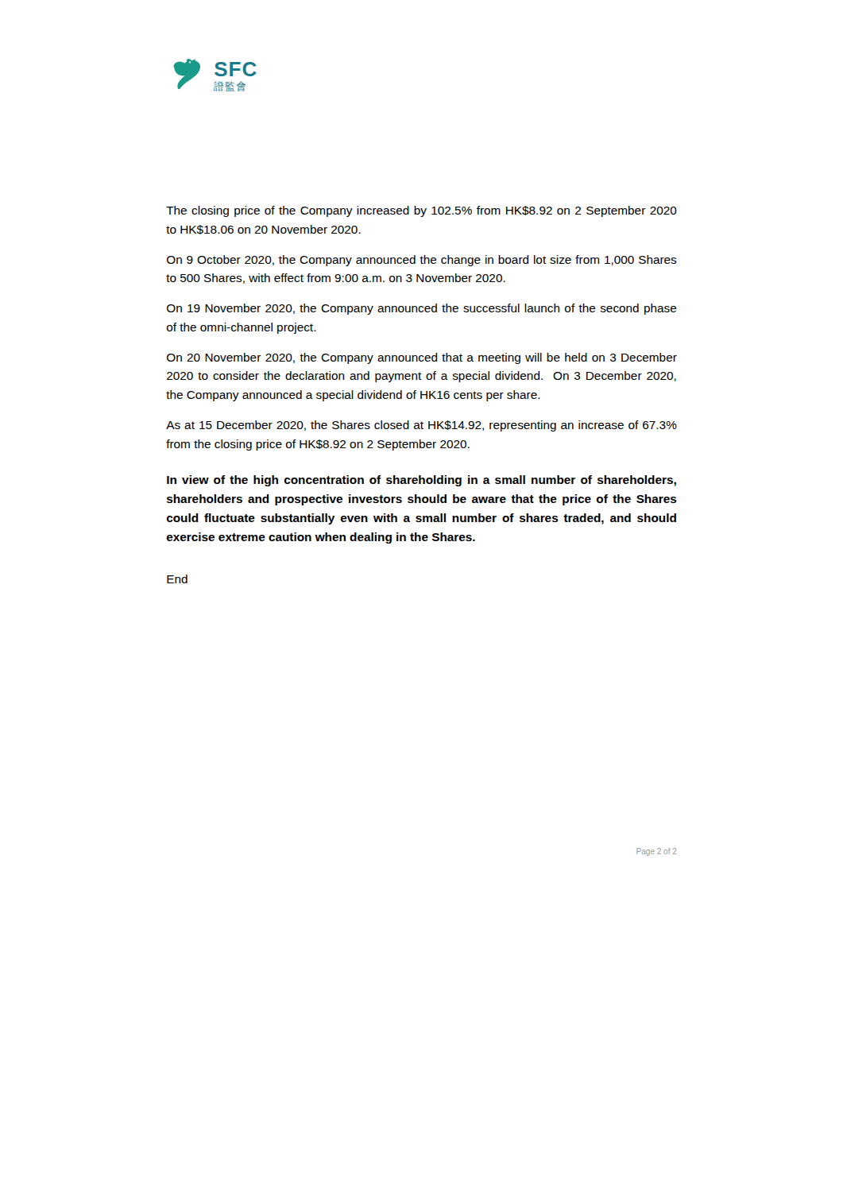SFC
證監會
The closing price of the Company increased by 102.5% from HK$8.92 on 2 September 2020 to HK$18.06 on 20 November 2020.
On 9 October 2020, the Company announced the change in board lot size from 1,000 Shares to 500 Shares, with effect from 9:00 a.m. on 3 November 2020.
On 19 November 2020, the Company announced the successful launch of the second phase of the omni-channel project.
On 20 November 2020, the Company announced that a meeting will be held on 3 December 2020 to consider the declaration and payment of a special dividend. On 3 December 2020, the Company announced a special dividend of HK16 cents per share.
As at 15 December 2020, the Shares closed at HK$14.92, representing an increase of 67.3% from the closing price of HK$8.92 on 2 September 2020.
In view of the high concentration of shareholding in a small number of shareholders, shareholders and prospective investors should be aware that the price of the Shares could fluctuate substantially even with a small number of shares traded, and should exercise extreme caution when dealing in the Shares.
End
Page 2 of 2